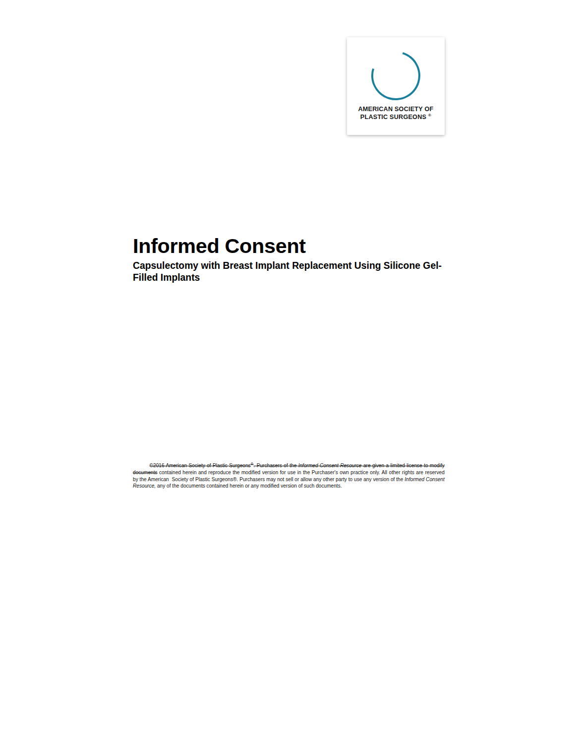AMERICAN SOCIETY OF
PLASTIC SURGEONS ®
Informed Consent
Capsulectomy with Breast Implant Replacement Using Silicone Gel-Filled Implants
©2016 American Society of Plastic Surgeons®. Purchasers of the Informed Consent Resource are given a limited license to modify documents contained herein and reproduce the modified version for use in the Purchaser's own practice only. All other rights are reserved by the American Society of Plastic Surgeons®. Purchasers may not sell or allow any other party to use any version of the Informed Consent Resource, any of the documents contained herein or any modified version of such documents.